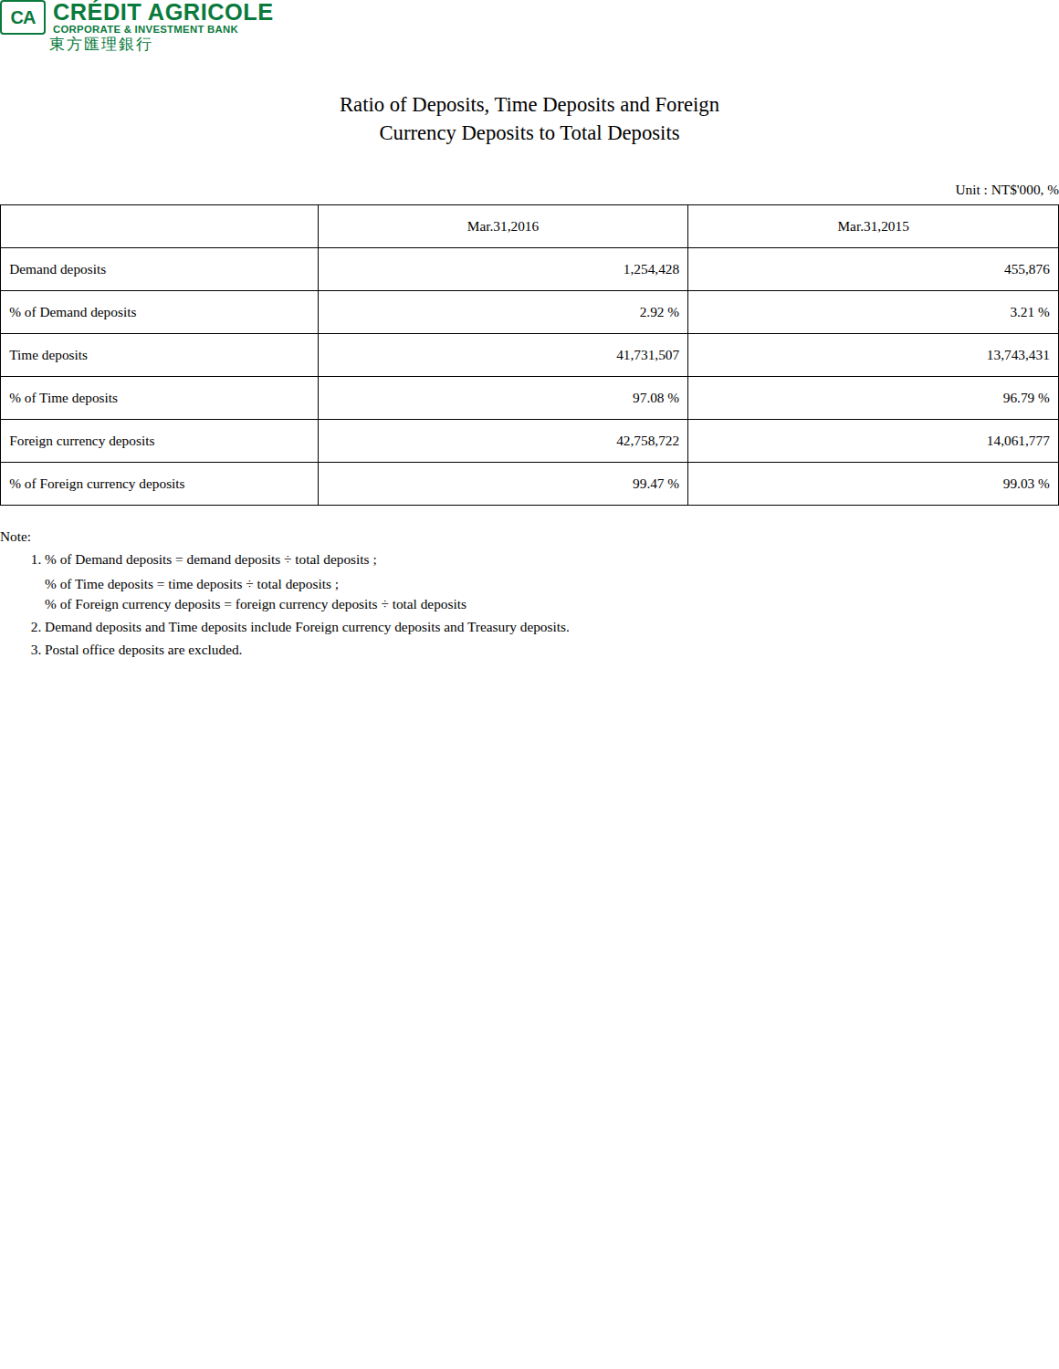CRÉDIT AGRICOLE
CORPORATE & INVESTMENT BANK
東方匯理銀行
Ratio of Deposits, Time Deposits and Foreign
Currency Deposits to Total Deposits
Unit : NT$'000, %
| | Mar.31,2016 | Mar.31,2015 |
| --- | --- | --- |
| Demand deposits | 1,254,428 | 455,876 |
| % of Demand deposits | 2.92 % | 3.21 % |
| Time deposits | 41,731,507 | 13,743,431 |
| % of Time deposits | 97.08 % | 96.79 % |
| Foreign currency deposits | 42,758,722 | 14,061,777 |
| % of Foreign currency deposits | 99.47 % | 99.03 % |
Note:
% of Demand deposits = demand deposits ÷ total deposits ;
% of Time deposits = time deposits ÷ total deposits ;
% of Foreign currency deposits = foreign currency deposits ÷ total deposits
Demand deposits and Time deposits include Foreign currency deposits and Treasury deposits.
Postal office deposits are excluded.